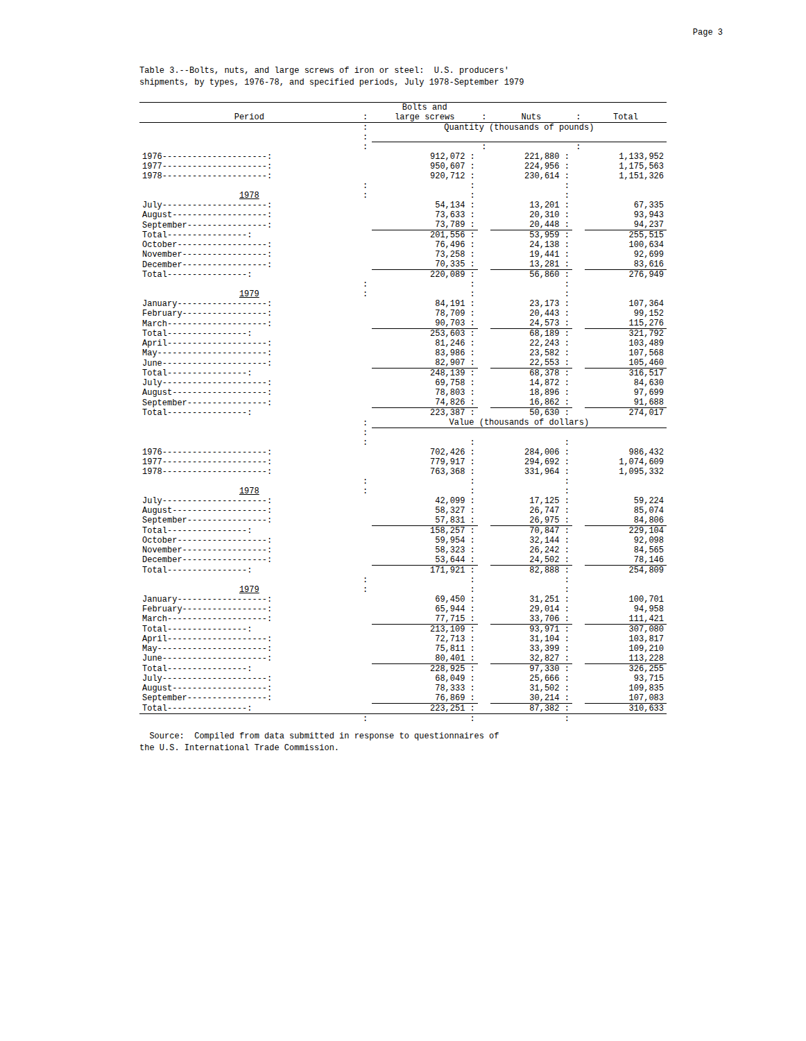Page 3
Table 3.--Bolts, nuts, and large screws of iron or steel: U.S. producers'
shipments, by types, 1976-78, and specified periods, July 1978-September 1979
| Period | : | Bolts and large screws | : | Nuts | : | Total |
| | : | Quantity (thousands of pounds) |
| | : | |
| | : | | : | | : | |
| 1976---------------------: | | 912,072 : | | 221,880 : | | 1,133,952 |
| 1977---------------------: | | 950,607 : | | 224,956 : | | 1,175,563 |
| 1978---------------------: | | 920,712 : | | 230,614 : | | 1,151,326 |
| | : | : | | : | | |
| 1978 | : | : | | : | | |
| July---------------------: | | 54,134 : | | 13,201 : | | 67,335 |
| August-------------------: | | 73,633 : | | 20,310 : | | 93,943 |
| September----------------: | | 73,789 : | | 20,448 : | | 94,237 |
| Total----------------: | | 201,556 : | | 53,959 : | | 255,515 |
| October------------------: | | 76,496 : | | 24,138 : | | 100,634 |
| November-----------------: | | 73,258 : | | 19,441 : | | 92,699 |
| December-----------------: | | 70,335 : | | 13,281 : | | 83,616 |
| Total----------------: | | 220,089 : | | 56,860 : | | 276,949 |
| | : | : | | : | | |
| 1979 | : | : | | : | | |
| January------------------: | | 84,191 : | | 23,173 : | | 107,364 |
| February-----------------: | | 78,709 : | | 20,443 : | | 99,152 |
| March--------------------: | | 90,703 : | | 24,573 : | | 115,276 |
| Total----------------: | | 253,603 : | | 68,189 : | | 321,792 |
| April--------------------: | | 81,246 : | | 22,243 : | | 103,489 |
| May----------------------: | | 83,986 : | | 23,582 : | | 107,568 |
| June---------------------: | | 82,907 : | | 22,553 : | | 105,460 |
| Total----------------: | | 248,139 : | | 68,378 : | | 316,517 |
| July---------------------: | | 69,758 : | | 14,872 : | | 84,630 |
| August-------------------: | | 78,803 : | | 18,896 : | | 97,699 |
| September----------------: | | 74,826 : | | 16,862 : | | 91,688 |
| Total----------------: | | 223,387 : | | 50,630 : | | 274,017 |
| | : | Value (thousands of dollars) |
| | : | | | | | |
| | : | : | | : | | |
| 1976---------------------: | | 702,426 : | | 284,006 : | | 986,432 |
| 1977---------------------: | | 779,917 : | | 294,692 : | | 1,074,609 |
| 1978---------------------: | | 763,368 : | | 331,964 : | | 1,095,332 |
| | : | : | | : | | |
| 1978 | : | : | | : | | |
| July---------------------: | | 42,099 : | | 17,125 : | | 59,224 |
| August-------------------: | | 58,327 : | | 26,747 : | | 85,074 |
| September----------------: | | 57,831 : | | 26,975 : | | 84,806 |
| Total----------------: | | 158,257 : | | 70,847 : | | 229,104 |
| October------------------: | | 59,954 : | | 32,144 : | | 92,098 |
| November-----------------: | | 58,323 : | | 26,242 : | | 84,565 |
| December-----------------: | | 53,644 : | | 24,502 : | | 78,146 |
| Total----------------: | | 171,921 : | | 82,888 : | | 254,809 |
| | : | : | | : | | |
| 1979 | : | : | | : | | |
| January------------------: | | 69,450 : | | 31,251 : | | 100,701 |
| February-----------------: | | 65,944 : | | 29,014 : | | 94,958 |
| March--------------------: | | 77,715 : | | 33,706 : | | 111,421 |
| Total----------------: | | 213,109 : | | 93,971 : | | 307,080 |
| April--------------------: | | 72,713 : | | 31,104 : | | 103,817 |
| May----------------------: | | 75,811 : | | 33,399 : | | 109,210 |
| June---------------------: | | 80,401 : | | 32,827 : | | 113,228 |
| Total----------------: | | 228,925 : | | 97,330 : | | 326,255 |
| July---------------------: | | 68,049 : | | 25,666 : | | 93,715 |
| August-------------------: | | 78,333 : | | 31,502 : | | 109,835 |
| September----------------: | | 76,869 : | | 30,214 : | | 107,083 |
| Total----------------: | | 223,251 : | | 87,382 : | | 310,633 |
| | : | : | | : | | |
Source: Compiled from data submitted in response to questionnaires of
the U.S. International Trade Commission.